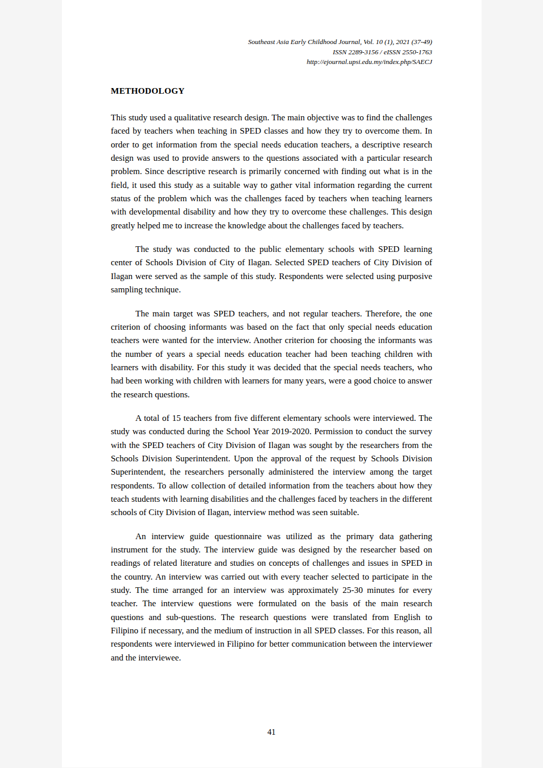Southeast Asia Early Childhood Journal, Vol. 10 (1), 2021 (37-49)
ISSN 2289-3156 / eISSN 2550-1763
http://ejournal.upsi.edu.my/index.php/SAECJ
Methodology
This study used a qualitative research design. The main objective was to find the challenges faced by teachers when teaching in SPED classes and how they try to overcome them. In order to get information from the special needs education teachers, a descriptive research design was used to provide answers to the questions associated with a particular research problem. Since descriptive research is primarily concerned with finding out what is in the field, it used this study as a suitable way to gather vital information regarding the current status of the problem which was the challenges faced by teachers when teaching learners with developmental disability and how they try to overcome these challenges. This design greatly helped me to increase the knowledge about the challenges faced by teachers.
The study was conducted to the public elementary schools with SPED learning center of Schools Division of City of Ilagan. Selected SPED teachers of City Division of Ilagan were served as the sample of this study. Respondents were selected using purposive sampling technique.
The main target was SPED teachers, and not regular teachers. Therefore, the one criterion of choosing informants was based on the fact that only special needs education teachers were wanted for the interview. Another criterion for choosing the informants was the number of years a special needs education teacher had been teaching children with learners with disability. For this study it was decided that the special needs teachers, who had been working with children with learners for many years, were a good choice to answer the research questions.
A total of 15 teachers from five different elementary schools were interviewed. The study was conducted during the School Year 2019-2020. Permission to conduct the survey with the SPED teachers of City Division of Ilagan was sought by the researchers from the Schools Division Superintendent. Upon the approval of the request by Schools Division Superintendent, the researchers personally administered the interview among the target respondents. To allow collection of detailed information from the teachers about how they teach students with learning disabilities and the challenges faced by teachers in the different schools of City Division of Ilagan, interview method was seen suitable.
An interview guide questionnaire was utilized as the primary data gathering instrument for the study. The interview guide was designed by the researcher based on readings of related literature and studies on concepts of challenges and issues in SPED in the country. An interview was carried out with every teacher selected to participate in the study. The time arranged for an interview was approximately 25-30 minutes for every teacher. The interview questions were formulated on the basis of the main research questions and sub-questions. The research questions were translated from English to Filipino if necessary, and the medium of instruction in all SPED classes. For this reason, all respondents were interviewed in Filipino for better communication between the interviewer and the interviewee.
41